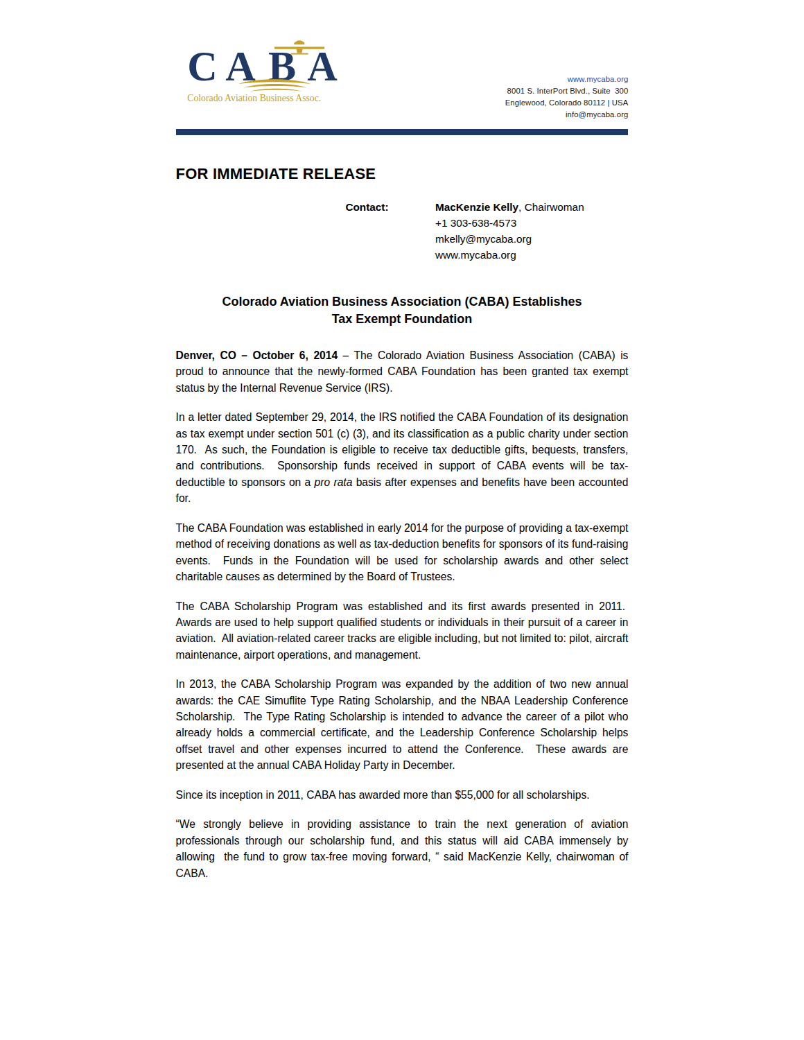C A B A Colorado Aviation Business Assoc.
www.mycaba.org
8001 S. InterPort Blvd., Suite 300
Englewood, Colorado 80112 | USA
info@mycaba.org
FOR IMMEDIATE RELEASE
Contact:
MacKenzie Kelly, Chairwoman
+1 303-638-4573
mkelly@mycaba.org
www.mycaba.org
Colorado Aviation Business Association (CABA) Establishes
Tax Exempt Foundation
Denver, CO – October 6, 2014 – The Colorado Aviation Business Association (CABA) is proud to announce that the newly-formed CABA Foundation has been granted tax exempt status by the Internal Revenue Service (IRS).
In a letter dated September 29, 2014, the IRS notified the CABA Foundation of its designation as tax exempt under section 501 (c) (3), and its classification as a public charity under section 170. As such, the Foundation is eligible to receive tax deductible gifts, bequests, transfers, and contributions. Sponsorship funds received in support of CABA events will be tax-deductible to sponsors on a pro rata basis after expenses and benefits have been accounted for.
The CABA Foundation was established in early 2014 for the purpose of providing a tax-exempt method of receiving donations as well as tax-deduction benefits for sponsors of its fund-raising events. Funds in the Foundation will be used for scholarship awards and other select charitable causes as determined by the Board of Trustees.
The CABA Scholarship Program was established and its first awards presented in 2011. Awards are used to help support qualified students or individuals in their pursuit of a career in aviation. All aviation-related career tracks are eligible including, but not limited to: pilot, aircraft maintenance, airport operations, and management.
In 2013, the CABA Scholarship Program was expanded by the addition of two new annual awards: the CAE Simuflite Type Rating Scholarship, and the NBAA Leadership Conference Scholarship. The Type Rating Scholarship is intended to advance the career of a pilot who already holds a commercial certificate, and the Leadership Conference Scholarship helps offset travel and other expenses incurred to attend the Conference. These awards are presented at the annual CABA Holiday Party in December.
Since its inception in 2011, CABA has awarded more than $55,000 for all scholarships.
“We strongly believe in providing assistance to train the next generation of aviation professionals through our scholarship fund, and this status will aid CABA immensely by allowing the fund to grow tax-free moving forward, “ said MacKenzie Kelly, chairwoman of CABA.